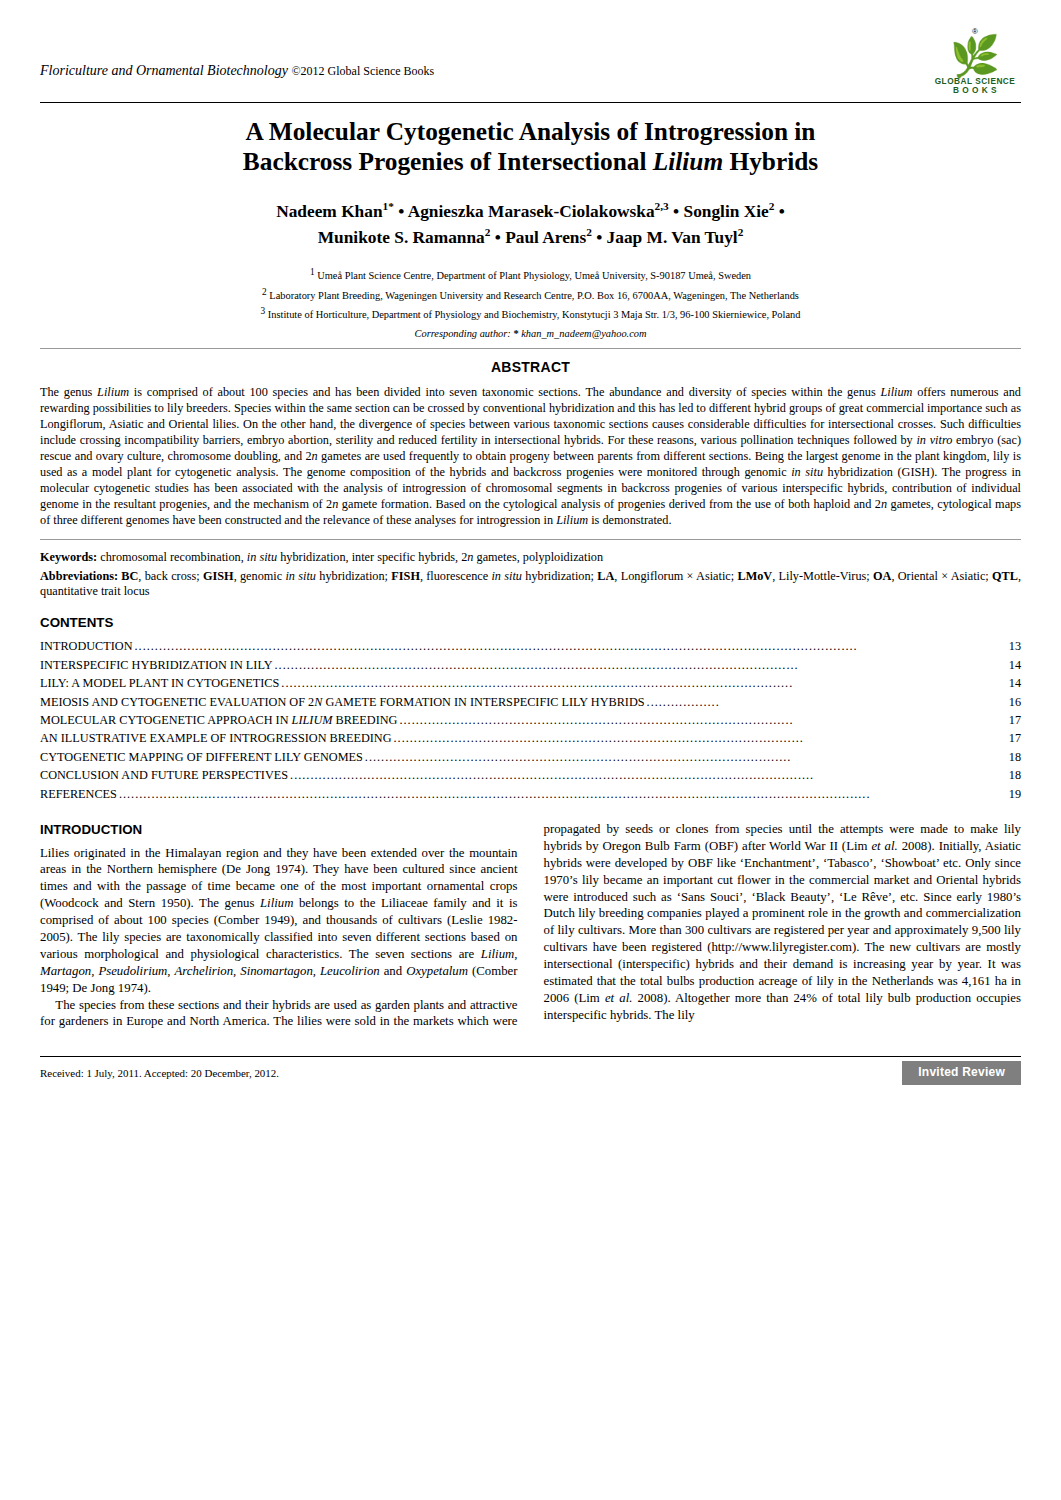Floriculture and Ornamental Biotechnology ©2012 Global Science Books
®
🌿
GLOBAL SCIENCE
B O O K S
A Molecular Cytogenetic Analysis of Introgression in
Backcross Progenies of Intersectional Lilium Hybrids
Nadeem Khan1* • Agnieszka Marasek-Ciolakowska2,3 • Songlin Xie2 •
Munikote S. Ramanna2 • Paul Arens2 • Jaap M. Van Tuyl2
1 Umeå Plant Science Centre, Department of Plant Physiology, Umeå University, S-90187 Umeå, Sweden
2 Laboratory Plant Breeding, Wageningen University and Research Centre, P.O. Box 16, 6700AA, Wageningen, The Netherlands
3 Institute of Horticulture, Department of Physiology and Biochemistry, Konstytucji 3 Maja Str. 1/3, 96-100 Skierniewice, Poland
Corresponding author: * khan_m_nadeem@yahoo.com
ABSTRACT
The genus Lilium is comprised of about 100 species and has been divided into seven taxonomic sections. The abundance and diversity of species within the genus Lilium offers numerous and rewarding possibilities to lily breeders. Species within the same section can be crossed by conventional hybridization and this has led to different hybrid groups of great commercial importance such as Longiflorum, Asiatic and Oriental lilies. On the other hand, the divergence of species between various taxonomic sections causes considerable difficulties for intersectional crosses. Such difficulties include crossing incompatibility barriers, embryo abortion, sterility and reduced fertility in intersectional hybrids. For these reasons, various pollination techniques followed by in vitro embryo (sac) rescue and ovary culture, chromosome doubling, and 2n gametes are used frequently to obtain progeny between parents from different sections. Being the largest genome in the plant kingdom, lily is used as a model plant for cytogenetic analysis. The genome composition of the hybrids and backcross progenies were monitored through genomic in situ hybridization (GISH). The progress in molecular cytogenetic studies has been associated with the analysis of introgression of chromosomal segments in backcross progenies of various interspecific hybrids, contribution of individual genome in the resultant progenies, and the mechanism of 2n gamete formation. Based on the cytological analysis of progenies derived from the use of both haploid and 2n gametes, cytological maps of three different genomes have been constructed and the relevance of these analyses for introgression in Lilium is demonstrated.
Keywords: chromosomal recombination, in situ hybridization, inter specific hybrids, 2n gametes, polyploidization
Abbreviations: BC, back cross; GISH, genomic in situ hybridization; FISH, fluorescence in situ hybridization; LA, Longiflorum × Asiatic; LMoV, Lily-Mottle-Virus; OA, Oriental × Asiatic; QTL, quantitative trait locus
CONTENTS
INTRODUCTION.................................................................................................................................................................................. 13
INTERSPECIFIC HYBRIDIZATION IN LILY................................................................................................................................. 14
LILY: A MODEL PLANT IN CYTOGENETICS.............................................................................................................................. 14
MEIOSIS AND CYTOGENETIC EVALUATION OF 2N GAMETE FORMATION IN INTERSPECIFIC LILY HYBRIDS.................. 16
MOLECULAR CYTOGENETIC APPROACH IN LILIUM BREEDING................................................................................................. 17
AN ILLUSTRATIVE EXAMPLE OF INTROGRESSION BREEDING..................................................................................................... 17
CYTOGENETIC MAPPING OF DIFFERENT LILY GENOMES......................................................................................................... 18
CONCLUSION AND FUTURE PERSPECTIVES................................................................................................................................. 18
REFERENCES......................................................................................................................................................................................... 19
INTRODUCTION
Lilies originated in the Himalayan region and they have been extended over the mountain areas in the Northern hemisphere (De Jong 1974). They have been cultured since ancient times and with the passage of time became one of the most important ornamental crops (Woodcock and Stern 1950). The genus Lilium belongs to the Liliaceae family and it is comprised of about 100 species (Comber 1949), and thousands of cultivars (Leslie 1982-2005). The lily species are taxonomically classified into seven different sections based on various morphological and physiological characteristics. The seven sections are Lilium, Martagon, Pseudolirium, Archelirion, Sinomartagon, Leucolirion and Oxypetalum (Comber 1949; De Jong 1974).
The species from these sections and their hybrids are used as garden plants and attractive for gardeners in Europe and North America. The lilies were sold in the markets which were propagated by seeds or clones from species until the attempts were made to make lily hybrids by Oregon Bulb Farm (OBF) after World War II (Lim et al. 2008). Initially, Asiatic hybrids were developed by OBF like ‘Enchantment’, ‘Tabasco’, ‘Showboat’ etc. Only since 1970’s lily became an important cut flower in the commercial market and Oriental hybrids were introduced such as ‘Sans Souci’, ‘Black Beauty’, ‘Le Rêve’, etc. Since early 1980’s Dutch lily breeding companies played a prominent role in the growth and commercialization of lily cultivars. More than 300 cultivars are registered per year and approximately 9,500 lily cultivars have been registered (http://www.lilyregister.com). The new cultivars are mostly intersectional (interspecific) hybrids and their demand is increasing year by year. It was estimated that the total bulbs production acreage of lily in the Netherlands was 4,161 ha in 2006 (Lim et al. 2008). Altogether more than 24% of total lily bulb production occupies interspecific hybrids. The lily
Received: 1 July, 2011. Accepted: 20 December, 2012.
Invited Review